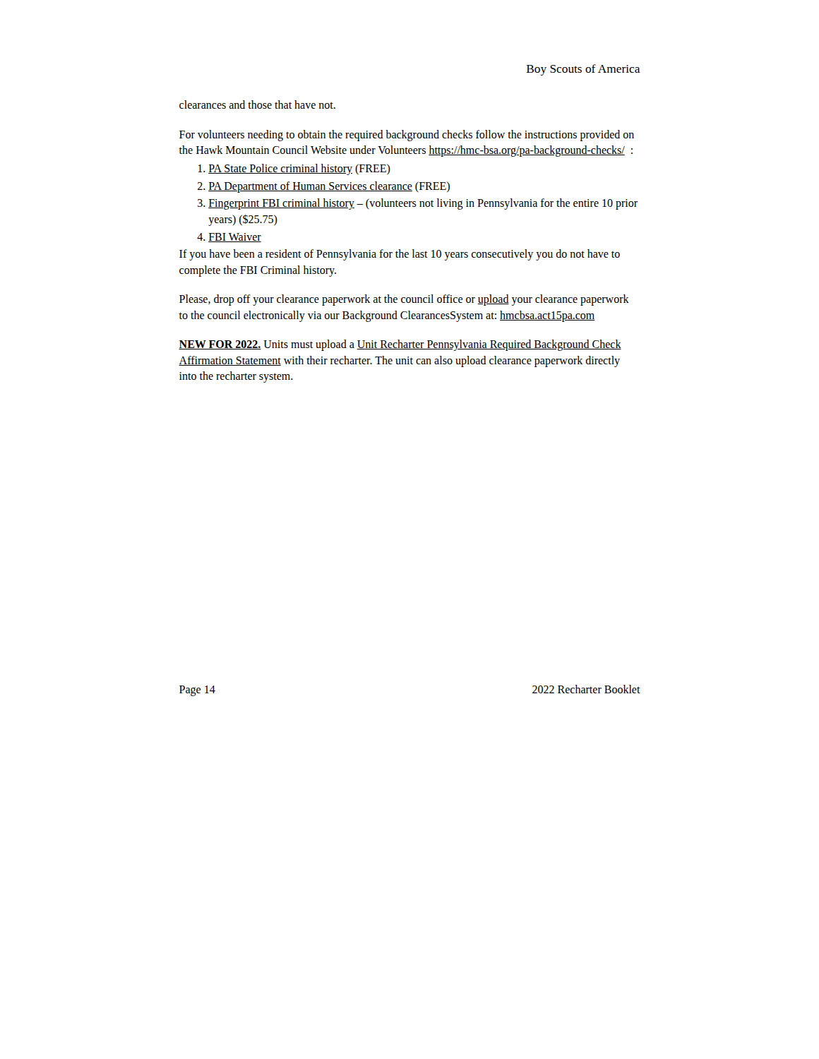Boy Scouts of America
clearances and those that have not.
For volunteers needing to obtain the required background checks follow the instructions provided on the Hawk Mountain Council Website under Volunteers https://hmc-bsa.org/pa-background-checks/ :
PA State Police criminal history (FREE)
PA Department of Human Services clearance (FREE)
Fingerprint FBI criminal history – (volunteers not living in Pennsylvania for the entire 10 prior years) ($25.75)
FBI Waiver
If you have been a resident of Pennsylvania for the last 10 years consecutively you do not have to complete the FBI Criminal history.
Please, drop off your clearance paperwork at the council office or upload your clearance paperwork to the council electronically via our Background ClearancesSystem at: hmcbsa.act15pa.com
NEW FOR 2022. Units must upload a Unit Recharter Pennsylvania Required Background Check Affirmation Statement with their recharter. The unit can also upload clearance paperwork directly into the recharter system.
Page 14 2022 Recharter Booklet